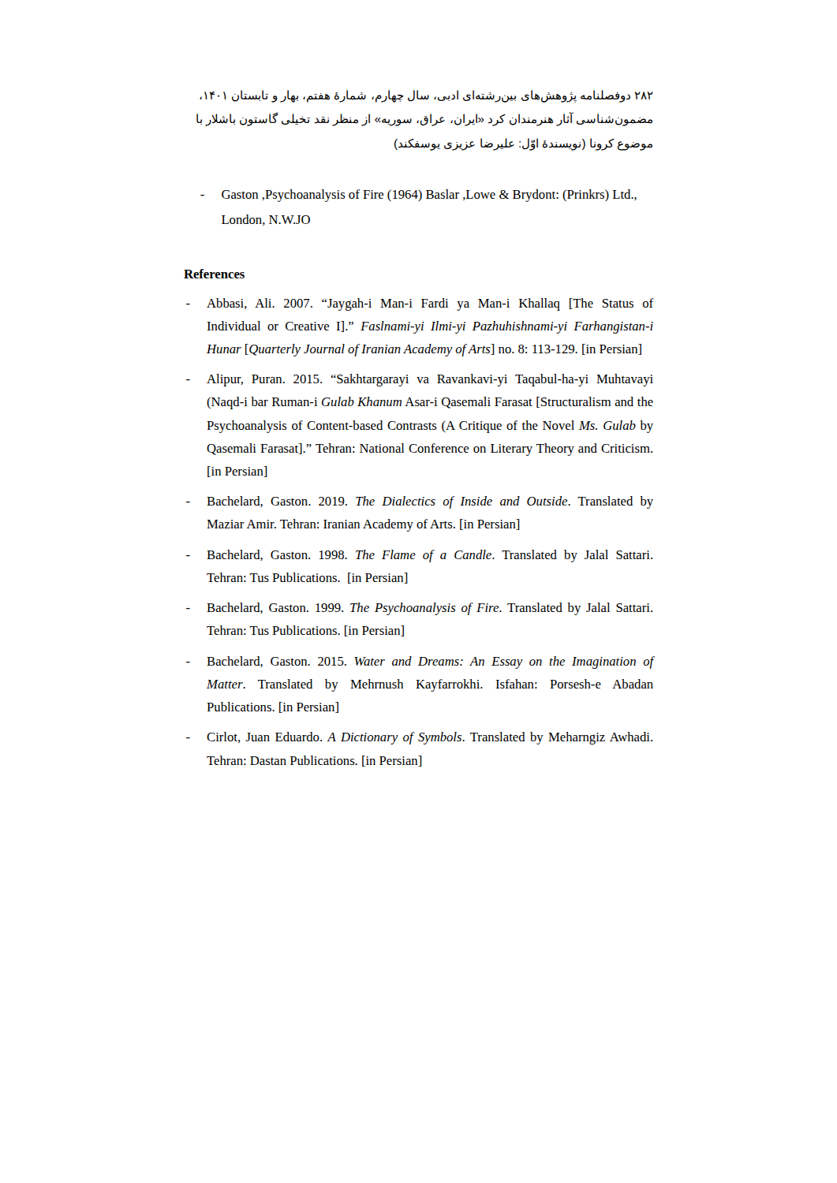۲۸۲ دوفصلنامه پژوهش‌های بین‌رشته‌ای ادبی، سال چهارم، شمارهٔ هفتم، بهار و تابستان ۱۴۰۱، مضمون‌شناسی آثار هنرمندان کرد «ایران، عراق، سوریه» از منظر نقد تخیلی گاستون باشلار با موضوع کرونا (نویسندهٔ اوّل: علیرضا عزیزی یوسفکند)
- Gaston ,Psychoanalysis of Fire (1964) Baslar ,Lowe & Brydont: (Prinkrs) Ltd., London, N.W.JO
References
- Abbasi, Ali. 2007. “Jaygah-i Man-i Fardi ya Man-i Khallaq [The Status of Individual or Creative I].” Faslnami-yi Ilmi-yi Pazhuhishnami-yi Farhangistan-i Hunar [Quarterly Journal of Iranian Academy of Arts] no. 8: 113-129. [in Persian]
- Alipur, Puran. 2015. “Sakhtargarayi va Ravankavi-yi Taqabul-ha-yi Muhtavayi (Naqd-i bar Ruman-i Gulab Khanum Asar-i Qasemali Farasat [Structuralism and the Psychoanalysis of Content-based Contrasts (A Critique of the Novel Ms. Gulab by Qasemali Farasat].” Tehran: National Conference on Literary Theory and Criticism. [in Persian]
- Bachelard, Gaston. 2019. The Dialectics of Inside and Outside. Translated by Maziar Amir. Tehran: Iranian Academy of Arts. [in Persian]
- Bachelard, Gaston. 1998. The Flame of a Candle. Translated by Jalal Sattari. Tehran: Tus Publications. [in Persian]
- Bachelard, Gaston. 1999. The Psychoanalysis of Fire. Translated by Jalal Sattari. Tehran: Tus Publications. [in Persian]
- Bachelard, Gaston. 2015. Water and Dreams: An Essay on the Imagination of Matter. Translated by Mehrnush Kayfarrokhi. Isfahan: Porsesh-e Abadan Publications. [in Persian]
- Cirlot, Juan Eduardo. A Dictionary of Symbols. Translated by Meharngiz Awhadi. Tehran: Dastan Publications. [in Persian]